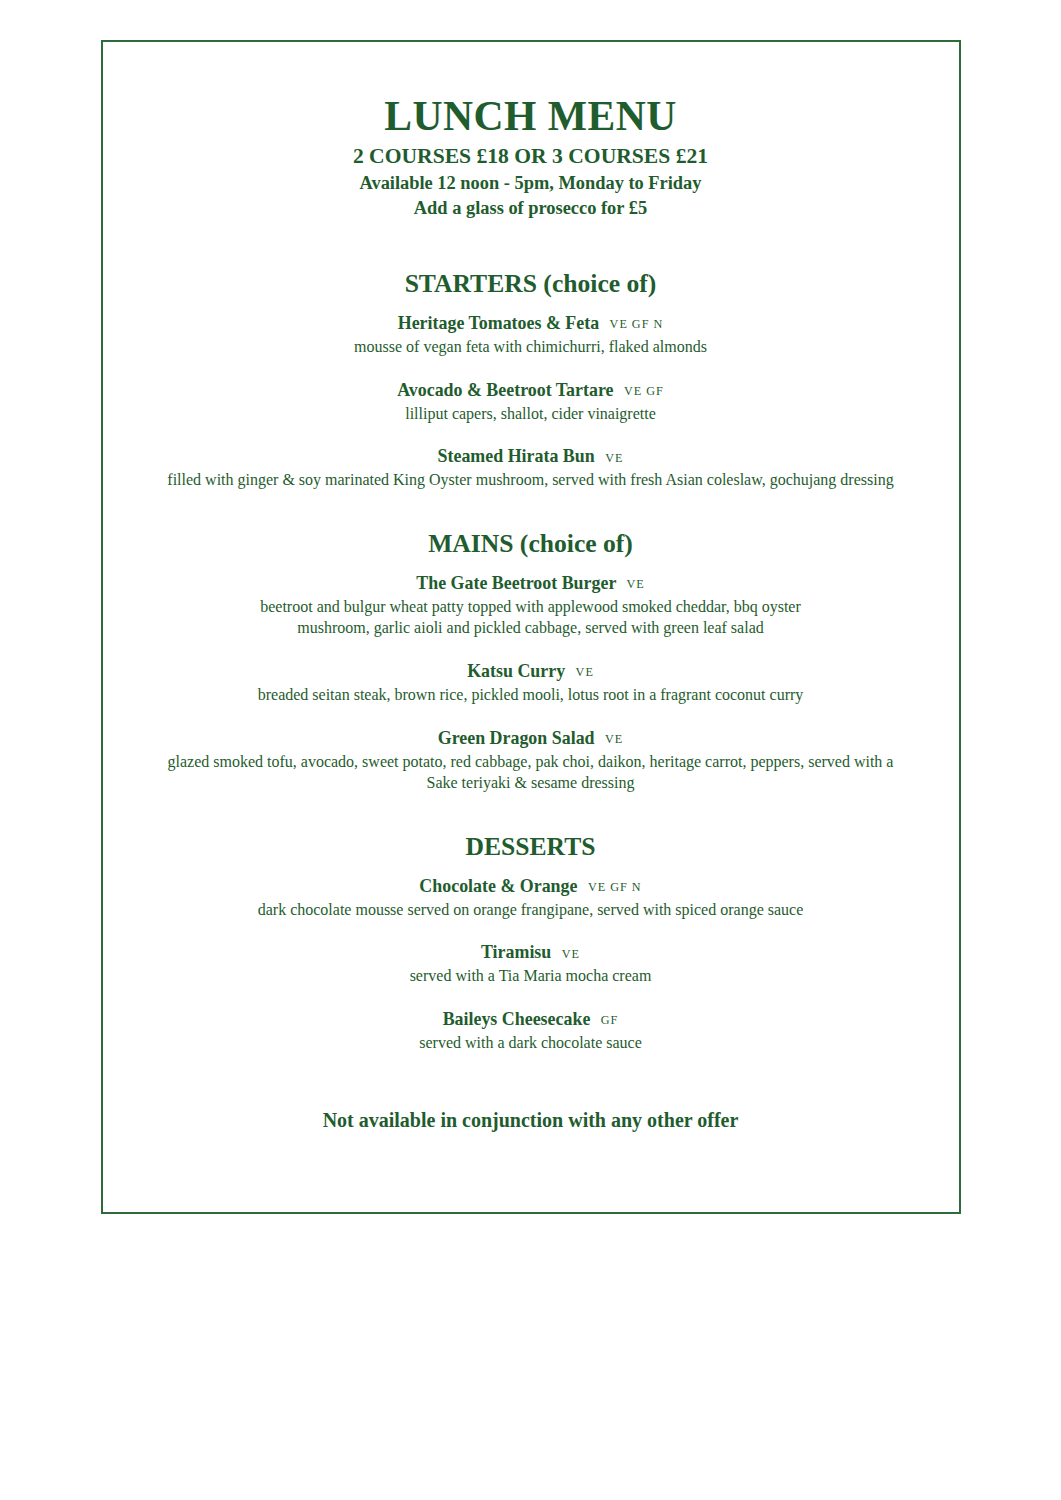LUNCH MENU
2 COURSES £18 OR 3 COURSES £21
Available 12 noon - 5pm, Monday to Friday
Add a glass of prosecco for £5
STARTERS (choice of)
Heritage Tomatoes & Feta VE GF N
mousse of vegan feta with chimichurri, flaked almonds
Avocado & Beetroot Tartare VE GF
lilliput capers, shallot, cider vinaigrette
Steamed Hirata Bun VE
filled with ginger & soy marinated King Oyster mushroom, served with fresh Asian coleslaw, gochujang dressing
MAINS (choice of)
The Gate Beetroot Burger VE
beetroot and bulgur wheat patty topped with applewood smoked cheddar, bbq oyster
mushroom, garlic aioli and pickled cabbage, served with green leaf salad
Katsu Curry VE
breaded seitan steak, brown rice, pickled mooli, lotus root in a fragrant coconut curry
Green Dragon Salad VE
glazed smoked tofu, avocado, sweet potato, red cabbage, pak choi, daikon, heritage carrot, peppers, served with a
Sake teriyaki & sesame dressing
DESSERTS
Chocolate & Orange VE GF N
dark chocolate mousse served on orange frangipane, served with spiced orange sauce
Tiramisu VE
served with a Tia Maria mocha cream
Baileys Cheesecake GF
served with a dark chocolate sauce
Not available in conjunction with any other offer